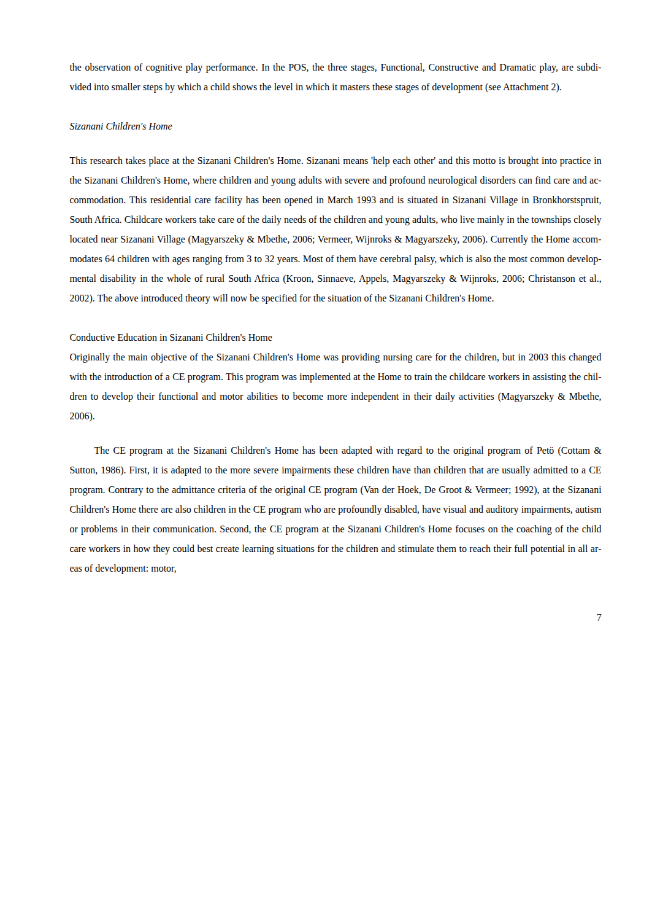the observation of cognitive play performance. In the POS, the three stages, Functional, Constructive and Dramatic play, are subdivided into smaller steps by which a child shows the level in which it masters these stages of development (see Attachment 2).
Sizanani Children's Home
This research takes place at the Sizanani Children's Home. Sizanani means 'help each other' and this motto is brought into practice in the Sizanani Children's Home, where children and young adults with severe and profound neurological disorders can find care and accommodation. This residential care facility has been opened in March 1993 and is situated in Sizanani Village in Bronkhorstspruit, South Africa. Childcare workers take care of the daily needs of the children and young adults, who live mainly in the townships closely located near Sizanani Village (Magyarszeky & Mbethe, 2006; Vermeer, Wijnroks & Magyarszeky, 2006). Currently the Home accommodates 64 children with ages ranging from 3 to 32 years. Most of them have cerebral palsy, which is also the most common developmental disability in the whole of rural South Africa (Kroon, Sinnaeve, Appels, Magyarszeky & Wijnroks, 2006; Christanson et al., 2002). The above introduced theory will now be specified for the situation of the Sizanani Children's Home.
Conductive Education in Sizanani Children's Home
Originally the main objective of the Sizanani Children's Home was providing nursing care for the children, but in 2003 this changed with the introduction of a CE program. This program was implemented at the Home to train the childcare workers in assisting the children to develop their functional and motor abilities to become more independent in their daily activities (Magyarszeky & Mbethe, 2006).
The CE program at the Sizanani Children's Home has been adapted with regard to the original program of Petö (Cottam & Sutton, 1986). First, it is adapted to the more severe impairments these children have than children that are usually admitted to a CE program. Contrary to the admittance criteria of the original CE program (Van der Hoek, De Groot & Vermeer; 1992), at the Sizanani Children's Home there are also children in the CE program who are profoundly disabled, have visual and auditory impairments, autism or problems in their communication. Second, the CE program at the Sizanani Children's Home focuses on the coaching of the child care workers in how they could best create learning situations for the children and stimulate them to reach their full potential in all areas of development: motor,
7